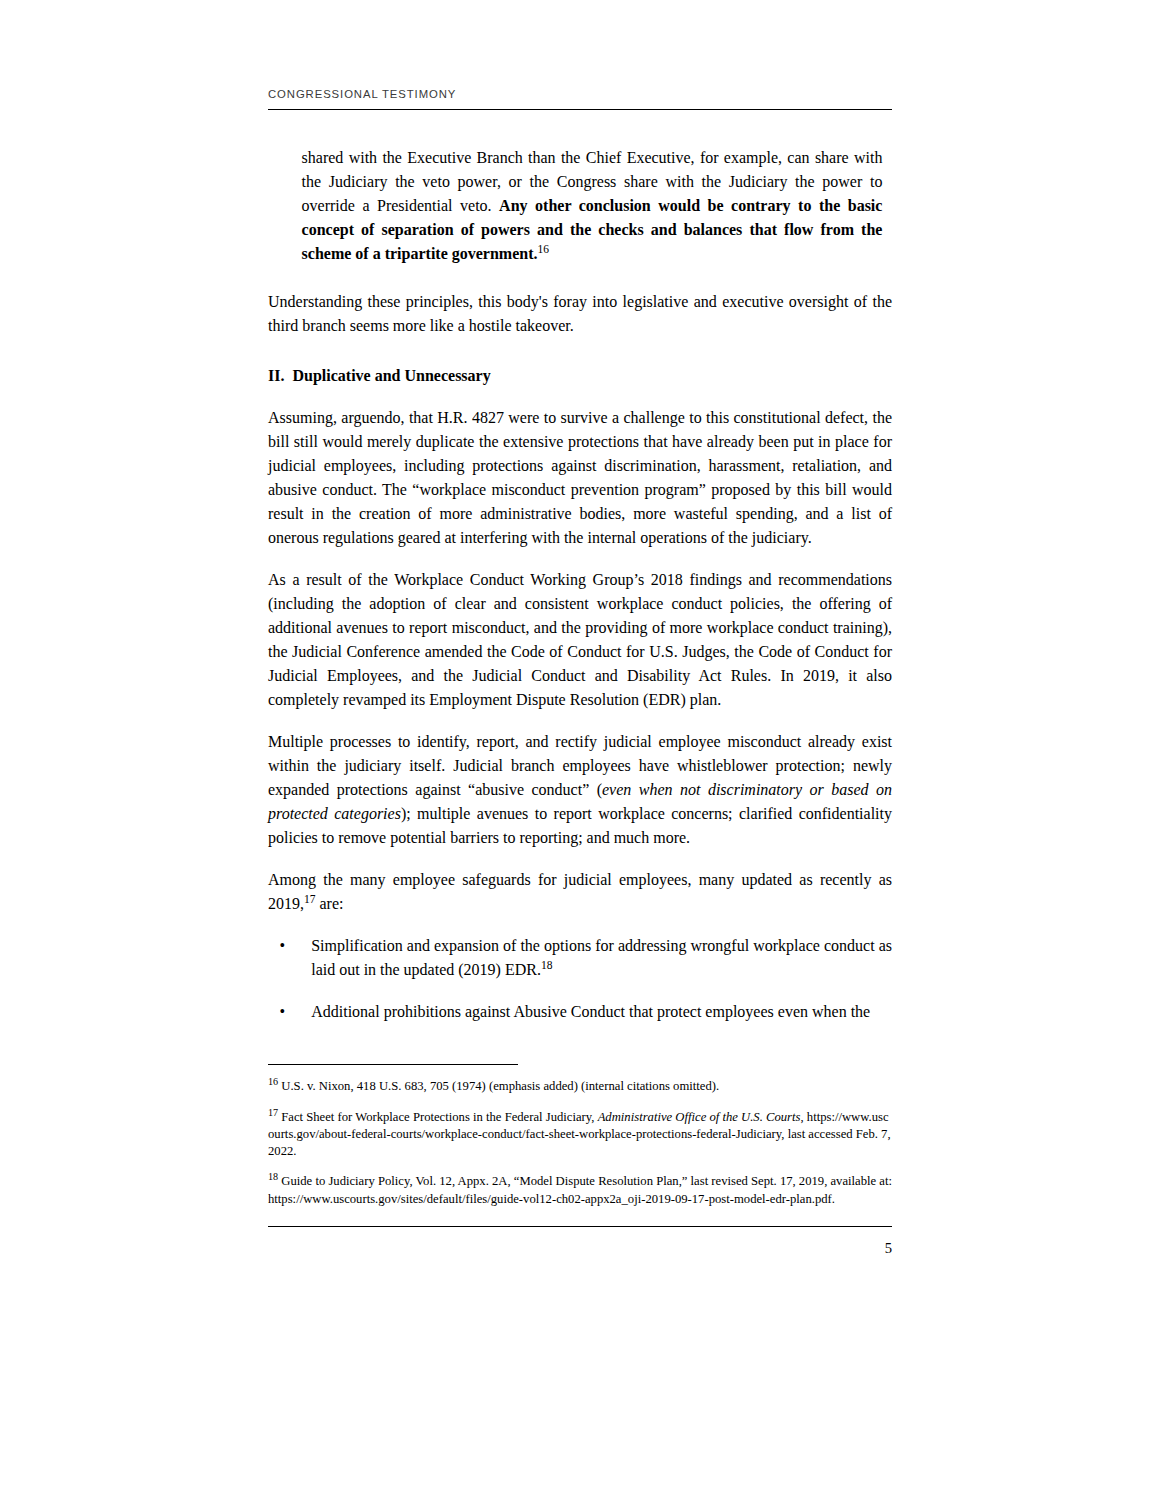CONGRESSIONAL TESTIMONY
shared with the Executive Branch than the Chief Executive, for example, can share with the Judiciary the veto power, or the Congress share with the Judiciary the power to override a Presidential veto. Any other conclusion would be contrary to the basic concept of separation of powers and the checks and balances that flow from the scheme of a tripartite government.16
Understanding these principles, this body's foray into legislative and executive oversight of the third branch seems more like a hostile takeover.
II. Duplicative and Unnecessary
Assuming, arguendo, that H.R. 4827 were to survive a challenge to this constitutional defect, the bill still would merely duplicate the extensive protections that have already been put in place for judicial employees, including protections against discrimination, harassment, retaliation, and abusive conduct. The “workplace misconduct prevention program” proposed by this bill would result in the creation of more administrative bodies, more wasteful spending, and a list of onerous regulations geared at interfering with the internal operations of the judiciary.
As a result of the Workplace Conduct Working Group’s 2018 findings and recommendations (including the adoption of clear and consistent workplace conduct policies, the offering of additional avenues to report misconduct, and the providing of more workplace conduct training), the Judicial Conference amended the Code of Conduct for U.S. Judges, the Code of Conduct for Judicial Employees, and the Judicial Conduct and Disability Act Rules. In 2019, it also completely revamped its Employment Dispute Resolution (EDR) plan.
Multiple processes to identify, report, and rectify judicial employee misconduct already exist within the judiciary itself. Judicial branch employees have whistleblower protection; newly expanded protections against “abusive conduct” (even when not discriminatory or based on protected categories); multiple avenues to report workplace concerns; clarified confidentiality policies to remove potential barriers to reporting; and much more.
Among the many employee safeguards for judicial employees, many updated as recently as 2019,17 are:
Simplification and expansion of the options for addressing wrongful workplace conduct as laid out in the updated (2019) EDR.18
Additional prohibitions against Abusive Conduct that protect employees even when the
16 U.S. v. Nixon, 418 U.S. 683, 705 (1974) (emphasis added) (internal citations omitted).
17 Fact Sheet for Workplace Protections in the Federal Judiciary, Administrative Office of the U.S. Courts, https://www.uscourts.gov/about-federal-courts/workplace-conduct/fact-sheet-workplace-protections-federal-Judiciary, last accessed Feb. 7, 2022.
18 Guide to Judiciary Policy, Vol. 12, Appx. 2A, “Model Dispute Resolution Plan,” last revised Sept. 17, 2019, available at: https://www.uscourts.gov/sites/default/files/guide-vol12-ch02-appx2a_oji-2019-09-17-post-model-edr-plan.pdf.
5